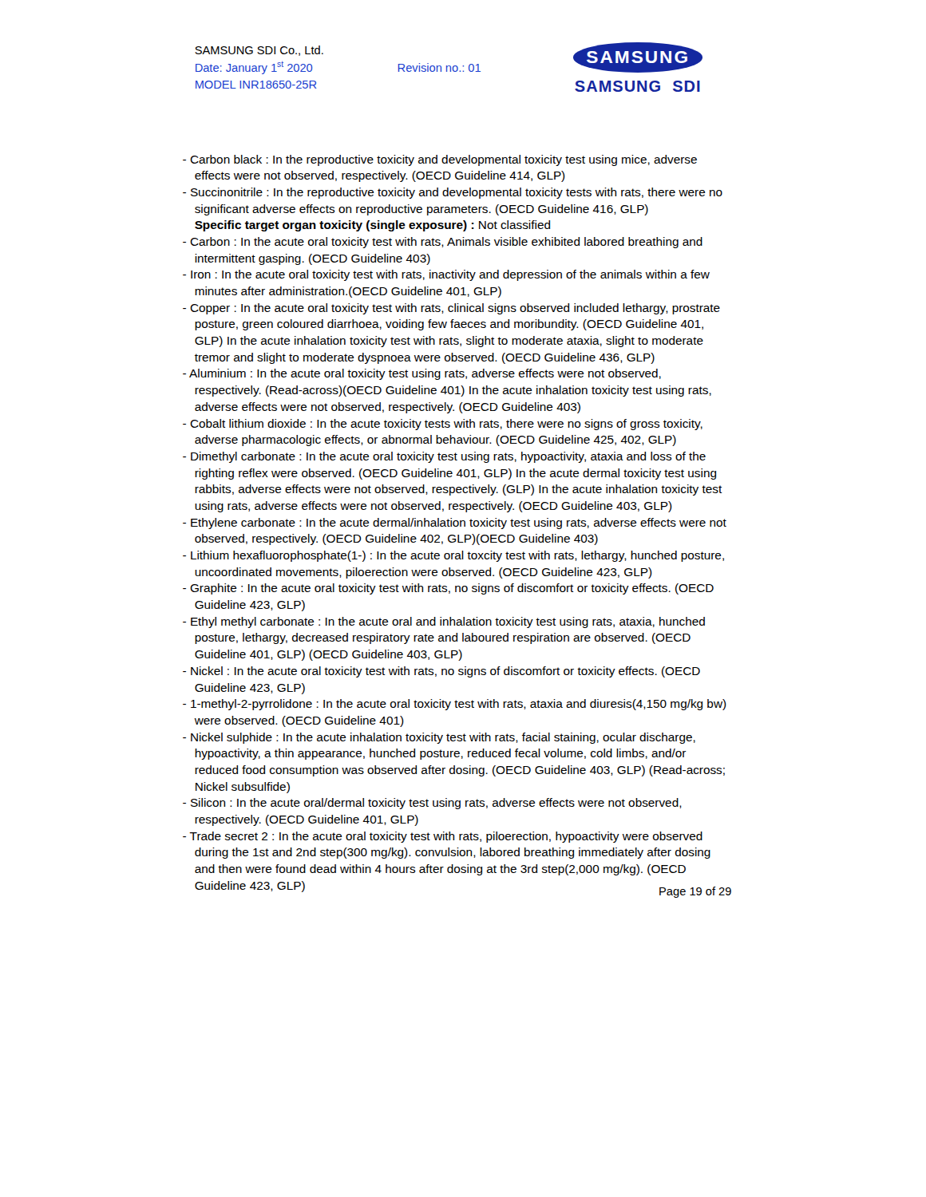SAMSUNG SDI Co., Ltd.
Date: January 1st 2020 Revision no.: 01
MODEL INR18650-25R
SAMSUNG
SAMSUNG SDI
- Carbon black : In the reproductive toxicity and developmental toxicity test using mice, adverse effects were not observed, respectively. (OECD Guideline 414, GLP)
- Succinonitrile : In the reproductive toxicity and developmental toxicity tests with rats, there were no significant adverse effects on reproductive parameters. (OECD Guideline 416, GLP)
Specific target organ toxicity (single exposure) : Not classified
- Carbon : In the acute oral toxicity test with rats, Animals visible exhibited labored breathing and intermittent gasping. (OECD Guideline 403)
- Iron : In the acute oral toxicity test with rats, inactivity and depression of the animals within a few minutes after administration.(OECD Guideline 401, GLP)
- Copper : In the acute oral toxicity test with rats, clinical signs observed included lethargy, prostrate posture, green coloured diarrhoea, voiding few faeces and moribundity. (OECD Guideline 401, GLP) In the acute inhalation toxicity test with rats, slight to moderate ataxia, slight to moderate tremor and slight to moderate dyspnoea were observed. (OECD Guideline 436, GLP)
- Aluminium : In the acute oral toxicity test using rats, adverse effects were not observed, respectively. (Read-across)(OECD Guideline 401) In the acute inhalation toxicity test using rats, adverse effects were not observed, respectively. (OECD Guideline 403)
- Cobalt lithium dioxide : In the acute toxicity tests with rats, there were no signs of gross toxicity, adverse pharmacologic effects, or abnormal behaviour. (OECD Guideline 425, 402, GLP)
- Dimethyl carbonate : In the acute oral toxicity test using rats, hypoactivity, ataxia and loss of the righting reflex were observed. (OECD Guideline 401, GLP) In the acute dermal toxicity test using rabbits, adverse effects were not observed, respectively. (GLP) In the acute inhalation toxicity test using rats, adverse effects were not observed, respectively. (OECD Guideline 403, GLP)
- Ethylene carbonate : In the acute dermal/inhalation toxicity test using rats, adverse effects were not observed, respectively. (OECD Guideline 402, GLP)(OECD Guideline 403)
- Lithium hexafluorophosphate(1-) : In the acute oral toxcity test with rats, lethargy, hunched posture, uncoordinated movements, piloerection were observed. (OECD Guideline 423, GLP)
- Graphite : In the acute oral toxicity test with rats, no signs of discomfort or toxicity effects. (OECD Guideline 423, GLP)
- Ethyl methyl carbonate : In the acute oral and inhalation toxicity test using rats, ataxia, hunched posture, lethargy, decreased respiratory rate and laboured respiration are observed. (OECD Guideline 401, GLP) (OECD Guideline 403, GLP)
- Nickel : In the acute oral toxicity test with rats, no signs of discomfort or toxicity effects. (OECD Guideline 423, GLP)
- 1-methyl-2-pyrrolidone : In the acute oral toxicity test with rats, ataxia and diuresis(4,150 mg/kg bw) were observed. (OECD Guideline 401)
- Nickel sulphide : In the acute inhalation toxicity test with rats, facial staining, ocular discharge, hypoactivity, a thin appearance, hunched posture, reduced fecal volume, cold limbs, and/or reduced food consumption was observed after dosing. (OECD Guideline 403, GLP) (Read-across; Nickel subsulfide)
- Silicon : In the acute oral/dermal toxicity test using rats, adverse effects were not observed, respectively. (OECD Guideline 401, GLP)
- Trade secret 2 : In the acute oral toxicity test with rats, piloerection, hypoactivity were observed during the 1st and 2nd step(300 mg/kg). convulsion, labored breathing immediately after dosing and then were found dead within 4 hours after dosing at the 3rd step(2,000 mg/kg). (OECD Guideline 423, GLP)
Page 19 of 29